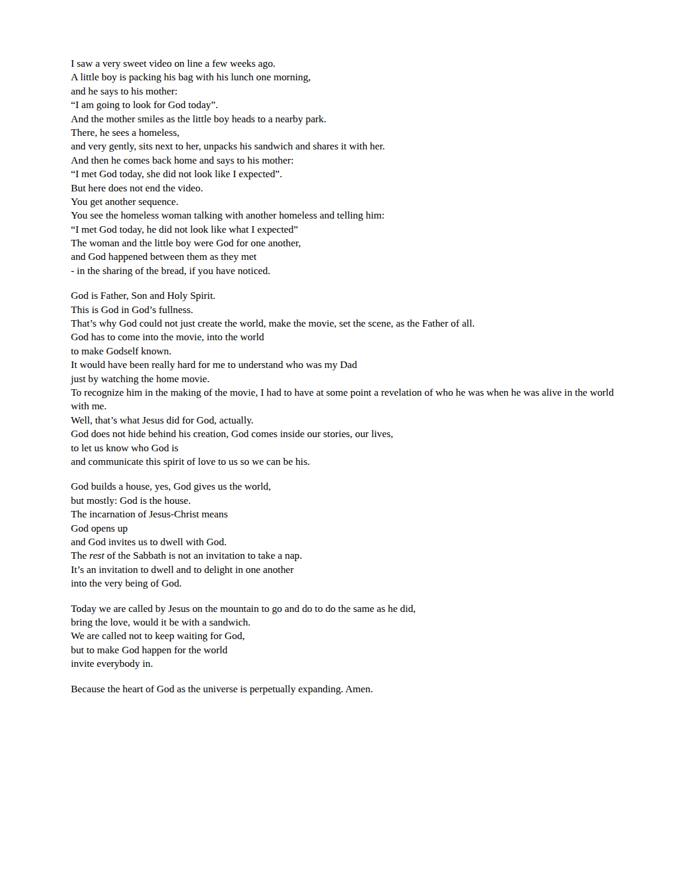I saw a very sweet video on line a few weeks ago. A little boy is packing his bag with his lunch one morning, and he says to his mother: “I am going to look for God today”. And the mother smiles as the little boy heads to a nearby park. There, he sees a homeless, and very gently, sits next to her, unpacks his sandwich and shares it with her. And then he comes back home and says to his mother: “I met God today, she did not look like I expected”. But here does not end the video. You get another sequence. You see the homeless woman talking with another homeless and telling him: “I met God today, he did not look like what I expected” The woman and the little boy were God for one another, and God happened between them as they met - in the sharing of the bread, if you have noticed.
God is Father, Son and Holy Spirit. This is God in God’s fullness. That’s why God could not just create the world, make the movie, set the scene, as the Father of all. God has to come into the movie, into the world to make Godself known. It would have been really hard for me to understand who was my Dad just by watching the home movie. To recognize him in the making of the movie, I had to have at some point a revelation of who he was when he was alive in the world with me. Well, that’s what Jesus did for God, actually. God does not hide behind his creation, God comes inside our stories, our lives, to let us know who God is and communicate this spirit of love to us so we can be his.
God builds a house, yes, God gives us the world, but mostly: God is the house. The incarnation of Jesus-Christ means God opens up and God invites us to dwell with God. The rest of the Sabbath is not an invitation to take a nap. It’s an invitation to dwell and to delight in one another into the very being of God.
Today we are called by Jesus on the mountain to go and do to do the same as he did, bring the love, would it be with a sandwich. We are called not to keep waiting for God, but to make God happen for the world invite everybody in.
Because the heart of God as the universe is perpetually expanding. Amen.